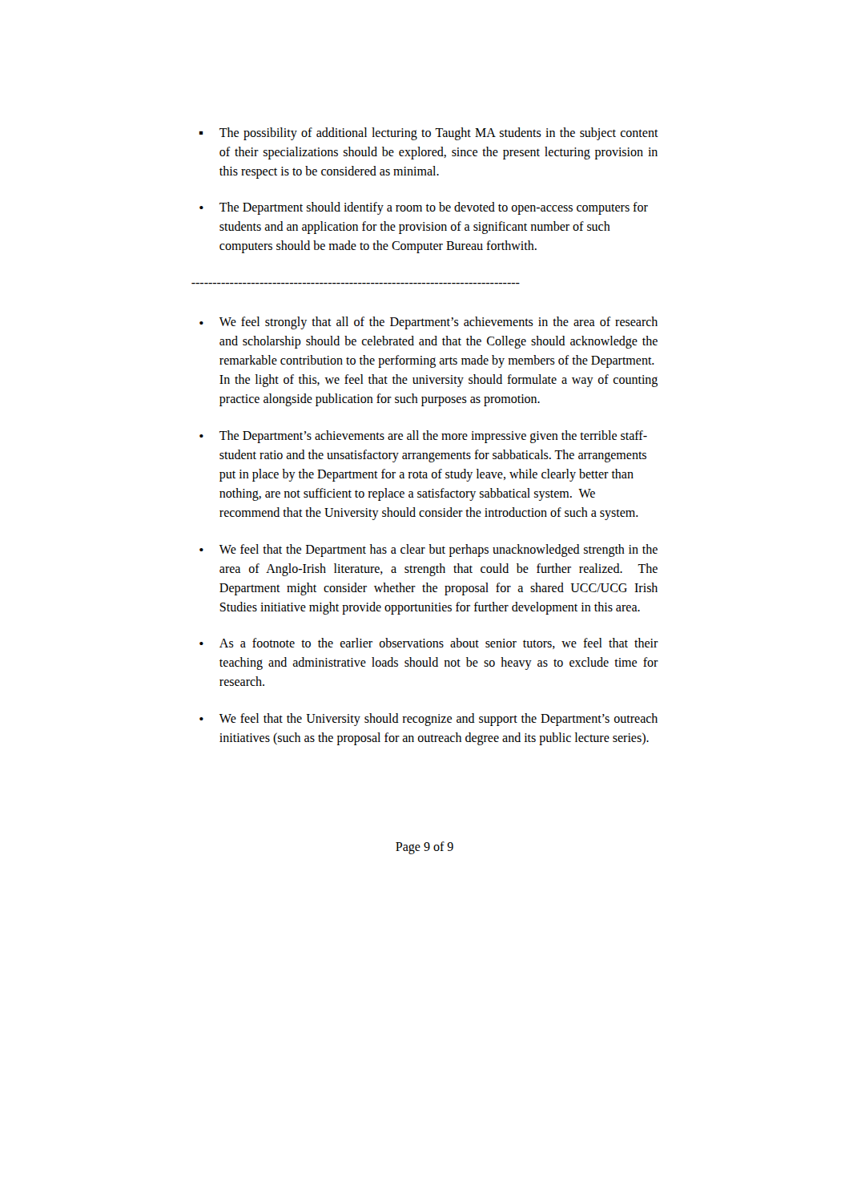The possibility of additional lecturing to Taught MA students in the subject content of their specializations should be explored, since the present lecturing provision in this respect is to be considered as minimal.
The Department should identify a room to be devoted to open-access computers for students and an application for the provision of a significant number of such computers should be made to the Computer Bureau forthwith.
-----------------------------------------------------------------------------
We feel strongly that all of the Department’s achievements in the area of research and scholarship should be celebrated and that the College should acknowledge the remarkable contribution to the performing arts made by members of the Department. In the light of this, we feel that the university should formulate a way of counting practice alongside publication for such purposes as promotion.
The Department’s achievements are all the more impressive given the terrible staff-student ratio and the unsatisfactory arrangements for sabbaticals. The arrangements put in place by the Department for a rota of study leave, while clearly better than nothing, are not sufficient to replace a satisfactory sabbatical system. We recommend that the University should consider the introduction of such a system.
We feel that the Department has a clear but perhaps unacknowledged strength in the area of Anglo-Irish literature, a strength that could be further realized. The Department might consider whether the proposal for a shared UCC/UCG Irish Studies initiative might provide opportunities for further development in this area.
As a footnote to the earlier observations about senior tutors, we feel that their teaching and administrative loads should not be so heavy as to exclude time for research.
We feel that the University should recognize and support the Department’s outreach initiatives (such as the proposal for an outreach degree and its public lecture series).
Page 9 of 9